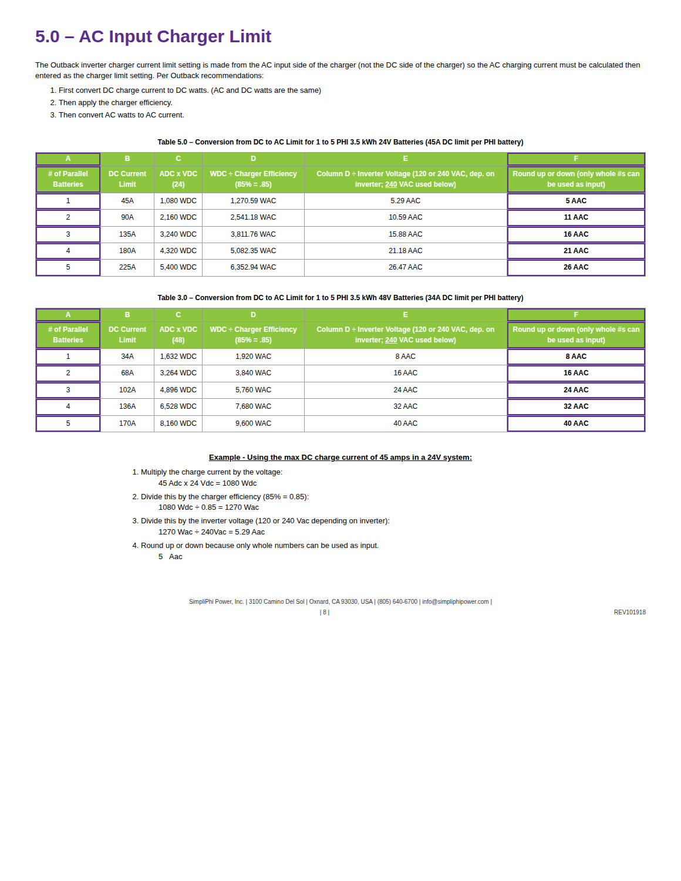5.0 – AC Input Charger Limit
The Outback inverter charger current limit setting is made from the AC input side of the charger (not the DC side of the charger) so the AC charging current must be calculated then entered as the charger limit setting. Per Outback recommendations:
First convert DC charge current to DC watts. (AC and DC watts are the same)
Then apply the charger efficiency.
Then convert AC watts to AC current.
Table 5.0 – Conversion from DC to AC Limit for 1 to 5 PHI 3.5 kWh 24V Batteries (45A DC limit per PHI battery)
| A | B | C | D | E | F |
| --- | --- | --- | --- | --- | --- |
| # of Parallel Batteries | DC Current Limit | ADC x VDC (24) | WDC ÷ Charger Efficiency (85% = .85) | Column D ÷ Inverter Voltage (120 or 240 VAC, dep. on inverter; 240 VAC used below) | Round up or down (only whole #s can be used as input) |
| 1 | 45A | 1,080 WDC | 1,270.59 WAC | 5.29 AAC | 5 AAC |
| 2 | 90A | 2,160 WDC | 2,541.18 WAC | 10.59 AAC | 11 AAC |
| 3 | 135A | 3,240 WDC | 3,811.76 WAC | 15.88 AAC | 16 AAC |
| 4 | 180A | 4,320 WDC | 5,082.35 WAC | 21.18 AAC | 21 AAC |
| 5 | 225A | 5,400 WDC | 6,352.94 WAC | 26.47 AAC | 26 AAC |
Table 3.0 – Conversion from DC to AC Limit for 1 to 5 PHI 3.5 kWh 48V Batteries (34A DC limit per PHI battery)
| A | B | C | D | E | F |
| --- | --- | --- | --- | --- | --- |
| # of Parallel Batteries | DC Current Limit | ADC x VDC (48) | WDC ÷ Charger Efficiency (85% = .85) | Column D ÷ Inverter Voltage (120 or 240 VAC, dep. on inverter; 240 VAC used below) | Round up or down (only whole #s can be used as input) |
| 1 | 34A | 1,632 WDC | 1,920 WAC | 8 AAC | 8 AAC |
| 2 | 68A | 3,264 WDC | 3,840 WAC | 16 AAC | 16 AAC |
| 3 | 102A | 4,896 WDC | 5,760 WAC | 24 AAC | 24 AAC |
| 4 | 136A | 6,528 WDC | 7,680 WAC | 32 AAC | 32 AAC |
| 5 | 170A | 8,160 WDC | 9,600 WAC | 40 AAC | 40 AAC |
Example - Using the max DC charge current of 45 amps in a 24V system:
Multiply the charge current by the voltage:
45 Adc x 24 Vdc = 1080 Wdc
Divide this by the charger efficiency (85% = 0.85):
1080 Wdc ÷ 0.85 = 1270 Wac
Divide this by the inverter voltage (120 or 240 Vac depending on inverter):
1270 Wac ÷ 240Vac = 5.29 Aac
Round up or down because only whole numbers can be used as input.
5 Aac
SimpliPhi Power, Inc. | 3100 Camino Del Sol | Oxnard, CA 93030, USA | (805) 640-6700 | info@simpliphipower.com |
| 8 | REV101918